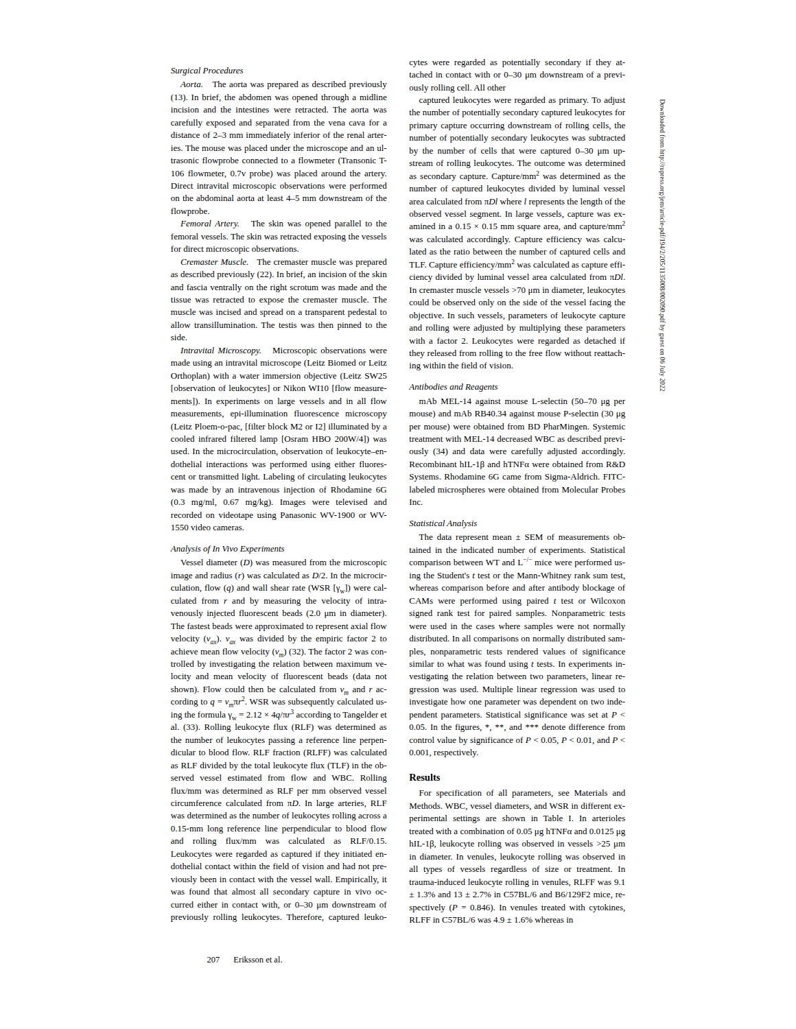Downloaded from http://rupress.org/jem/article-pdf/194/2/205/1135008/002090.pdf by guest on 06 July 2022
Surgical Procedures
Aorta. The aorta was prepared as described previously (13). In brief, the abdomen was opened through a midline incision and the intestines were retracted. The aorta was carefully exposed and separated from the vena cava for a distance of 2–3 mm immediately inferior of the renal arteries. The mouse was placed under the microscope and an ultrasonic flowprobe connected to a flowmeter (Transonic T-106 flowmeter, 0.7v probe) was placed around the artery. Direct intravital microscopic observations were performed on the abdominal aorta at least 4–5 mm downstream of the flowprobe.
Femoral Artery. The skin was opened parallel to the femoral vessels. The skin was retracted exposing the vessels for direct microscopic observations.
Cremaster Muscle. The cremaster muscle was prepared as described previously (22). In brief, an incision of the skin and fascia ventrally on the right scrotum was made and the tissue was retracted to expose the cremaster muscle. The muscle was incised and spread on a transparent pedestal to allow transillumination. The testis was then pinned to the side.
Intravital Microscopy. Microscopic observations were made using an intravital microscope (Leitz Biomed or Leitz Orthoplan) with a water immersion objective (Leitz SW25 [observation of leukocytes] or Nikon WI10 [flow measurements]). In experiments on large vessels and in all flow measurements, epi-illumination fluorescence microscopy (Leitz Ploem-o-pac, [filter block M2 or I2] illuminated by a cooled infrared filtered lamp [Osram HBO 200W/4]) was used. In the microcirculation, observation of leukocyte–endothelial interactions was performed using either fluorescent or transmitted light. Labeling of circulating leukocytes was made by an intravenous injection of Rhodamine 6G (0.3 mg/ml, 0.67 mg/kg). Images were televised and recorded on videotape using Panasonic WV-1900 or WV-1550 video cameras.
Analysis of In Vivo Experiments
Vessel diameter (D) was measured from the microscopic image and radius (r) was calculated as D/2. In the microcirculation, flow (q) and wall shear rate (WSR [γw]) were calculated from r and by measuring the velocity of intravenously injected fluorescent beads (2.0 μm in diameter). The fastest beads were approximated to represent axial flow velocity (vax). vax was divided by the empiric factor 2 to achieve mean flow velocity (vm) (32). The factor 2 was controlled by investigating the relation between maximum velocity and mean velocity of fluorescent beads (data not shown). Flow could then be calculated from vm and r according to q = vmπr2. WSR was subsequently calculated using the formula γw = 2.12 × 4q/πr3 according to Tangelder et al. (33). Rolling leukocyte flux (RLF) was determined as the number of leukocytes passing a reference line perpendicular to blood flow. RLF fraction (RLFF) was calculated as RLF divided by the total leukocyte flux (TLF) in the observed vessel estimated from flow and WBC. Rolling flux/mm was determined as RLF per mm observed vessel circumference calculated from πD. In large arteries, RLF was determined as the number of leukocytes rolling across a 0.15-mm long reference line perpendicular to blood flow and rolling flux/mm was calculated as RLF/0.15. Leukocytes were regarded as captured if they initiated endothelial contact within the field of vision and had not previously been in contact with the vessel wall. Empirically, it was found that almost all secondary capture in vivo occurred either in contact with, or 0–30 μm downstream of previously rolling leukocytes. Therefore, captured leukocytes were regarded as potentially secondary if they attached in contact with or 0–30 μm downstream of a previously rolling cell. All other
captured leukocytes were regarded as primary. To adjust the number of potentially secondary captured leukocytes for primary capture occurring downstream of rolling cells, the number of potentially secondary leukocytes was subtracted by the number of cells that were captured 0–30 μm upstream of rolling leukocytes. The outcome was determined as secondary capture. Capture/mm2 was determined as the number of captured leukocytes divided by luminal vessel area calculated from πDl where l represents the length of the observed vessel segment. In large vessels, capture was examined in a 0.15 × 0.15 mm square area, and capture/mm2 was calculated accordingly. Capture efficiency was calculated as the ratio between the number of captured cells and TLF. Capture efficiency/mm2 was calculated as capture efficiency divided by luminal vessel area calculated from πDl. In cremaster muscle vessels >70 μm in diameter, leukocytes could be observed only on the side of the vessel facing the objective. In such vessels, parameters of leukocyte capture and rolling were adjusted by multiplying these parameters with a factor 2. Leukocytes were regarded as detached if they released from rolling to the free flow without reattaching within the field of vision.
Antibodies and Reagents
mAb MEL-14 against mouse L-selectin (50–70 μg per mouse) and mAb RB40.34 against mouse P-selectin (30 μg per mouse) were obtained from BD PharMingen. Systemic treatment with MEL-14 decreased WBC as described previously (34) and data were carefully adjusted accordingly. Recombinant hIL-1β and hTNFα were obtained from R&D Systems. Rhodamine 6G came from Sigma-Aldrich. FITC-labeled microspheres were obtained from Molecular Probes Inc.
Statistical Analysis
The data represent mean ± SEM of measurements obtained in the indicated number of experiments. Statistical comparison between WT and L−/− mice were performed using the Student's t test or the Mann-Whitney rank sum test, whereas comparison before and after antibody blockage of CAMs were performed using paired t test or Wilcoxon signed rank test for paired samples. Nonparametric tests were used in the cases where samples were not normally distributed. In all comparisons on normally distributed samples, nonparametric tests rendered values of significance similar to what was found using t tests. In experiments investigating the relation between two parameters, linear regression was used. Multiple linear regression was used to investigate how one parameter was dependent on two independent parameters. Statistical significance was set at P < 0.05. In the figures, *, **, and *** denote difference from control value by significance of P < 0.05, P < 0.01, and P < 0.001, respectively.
Results
For specification of all parameters, see Materials and Methods. WBC, vessel diameters, and WSR in different experimental settings are shown in Table I. In arterioles treated with a combination of 0.05 μg hTNFα and 0.0125 μg hIL-1β, leukocyte rolling was observed in vessels >25 μm in diameter. In venules, leukocyte rolling was observed in all types of vessels regardless of size or treatment. In trauma-induced leukocyte rolling in venules, RLFF was 9.1 ± 1.3% and 13 ± 2.7% in C57BL/6 and B6/129F2 mice, respectively (P = 0.846). In venules treated with cytokines, RLFF in C57BL/6 was 4.9 ± 1.6% whereas in
207 Eriksson et al.